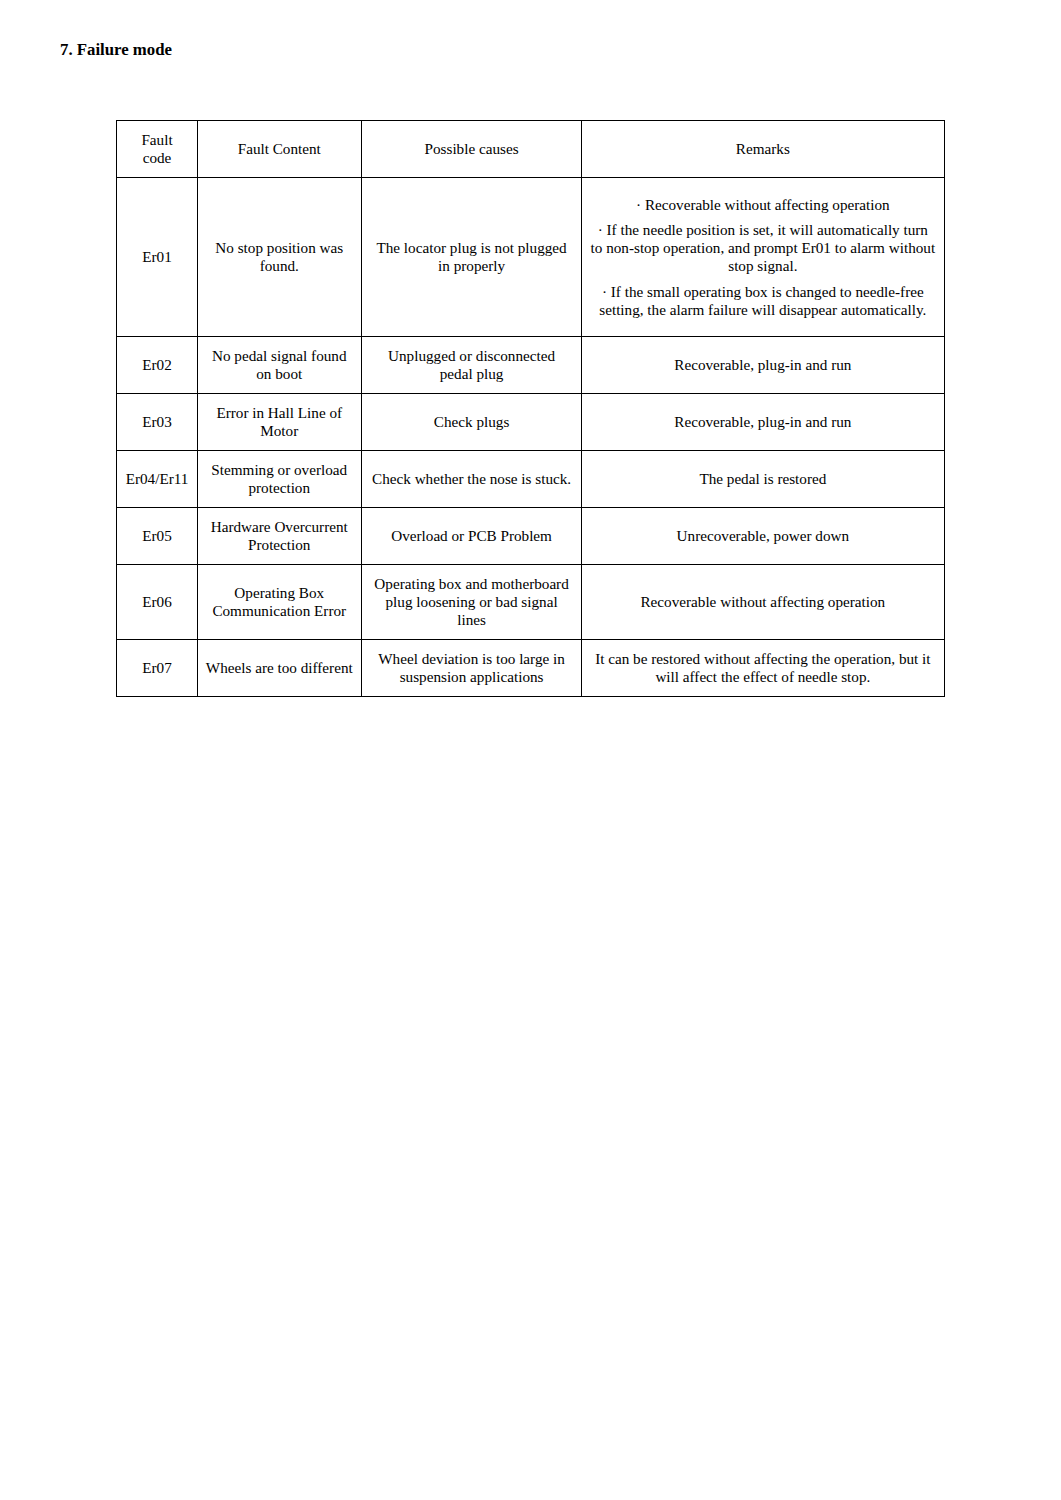7. Failure mode
| Fault code | Fault Content | Possible causes | Remarks |
| --- | --- | --- | --- |
| Er01 | No stop position was found. | The locator plug is not plugged in properly | · Recoverable without affecting operation · If the needle position is set, it will automatically turn to non-stop operation, and prompt Er01 to alarm without stop signal. · If the small operating box is changed to needle-free setting, the alarm failure will disappear automatically. |
| Er02 | No pedal signal found on boot | Unplugged or disconnected pedal plug | Recoverable, plug-in and run |
| Er03 | Error in Hall Line of Motor | Check plugs | Recoverable, plug-in and run |
| Er04/Er11 | Stemming or overload protection | Check whether the nose is stuck. | The pedal is restored |
| Er05 | Hardware Overcurrent Protection | Overload or PCB Problem | Unrecoverable, power down |
| Er06 | Operating Box Communication Error | Operating box and motherboard plug loosening or bad signal lines | Recoverable without affecting operation |
| Er07 | Wheels are too different | Wheel deviation is too large in suspension applications | It can be restored without affecting the operation, but it will affect the effect of needle stop. |